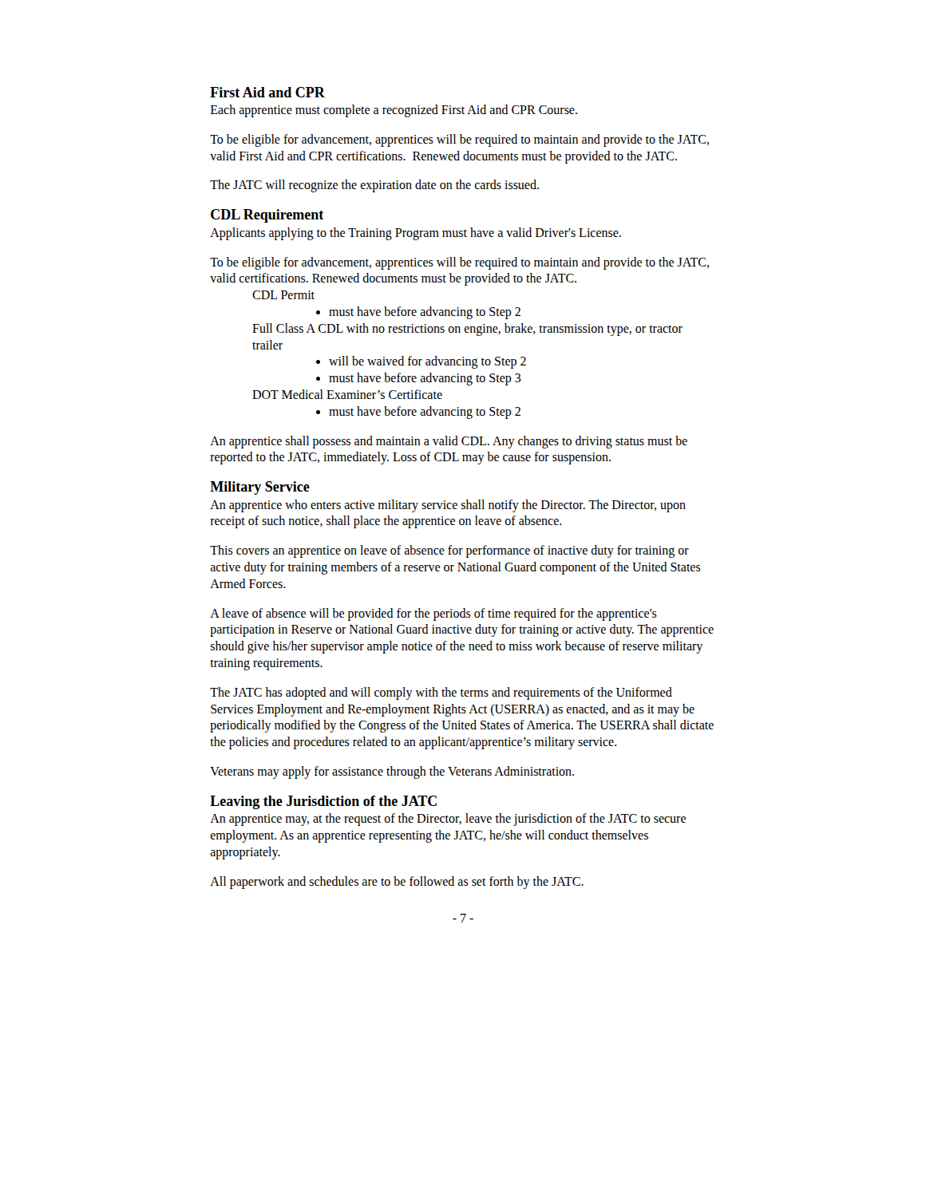First Aid and CPR
Each apprentice must complete a recognized First Aid and CPR Course.
To be eligible for advancement, apprentices will be required to maintain and provide to the JATC, valid First Aid and CPR certifications. Renewed documents must be provided to the JATC.
The JATC will recognize the expiration date on the cards issued.
CDL Requirement
Applicants applying to the Training Program must have a valid Driver's License.
To be eligible for advancement, apprentices will be required to maintain and provide to the JATC, valid certifications. Renewed documents must be provided to the JATC.
CDL Permit
must have before advancing to Step 2
Full Class A CDL with no restrictions on engine, brake, transmission type, or tractor trailer
will be waived for advancing to Step 2
must have before advancing to Step 3
DOT Medical Examiner’s Certificate
must have before advancing to Step 2
An apprentice shall possess and maintain a valid CDL. Any changes to driving status must be reported to the JATC, immediately. Loss of CDL may be cause for suspension.
Military Service
An apprentice who enters active military service shall notify the Director. The Director, upon receipt of such notice, shall place the apprentice on leave of absence.
This covers an apprentice on leave of absence for performance of inactive duty for training or active duty for training members of a reserve or National Guard component of the United States Armed Forces.
A leave of absence will be provided for the periods of time required for the apprentice's participation in Reserve or National Guard inactive duty for training or active duty. The apprentice should give his/her supervisor ample notice of the need to miss work because of reserve military training requirements.
The JATC has adopted and will comply with the terms and requirements of the Uniformed Services Employment and Re-employment Rights Act (USERRA) as enacted, and as it may be periodically modified by the Congress of the United States of America. The USERRA shall dictate the policies and procedures related to an applicant/apprentice’s military service.
Veterans may apply for assistance through the Veterans Administration.
Leaving the Jurisdiction of the JATC
An apprentice may, at the request of the Director, leave the jurisdiction of the JATC to secure employment. As an apprentice representing the JATC, he/she will conduct themselves appropriately.
All paperwork and schedules are to be followed as set forth by the JATC.
- 7 -